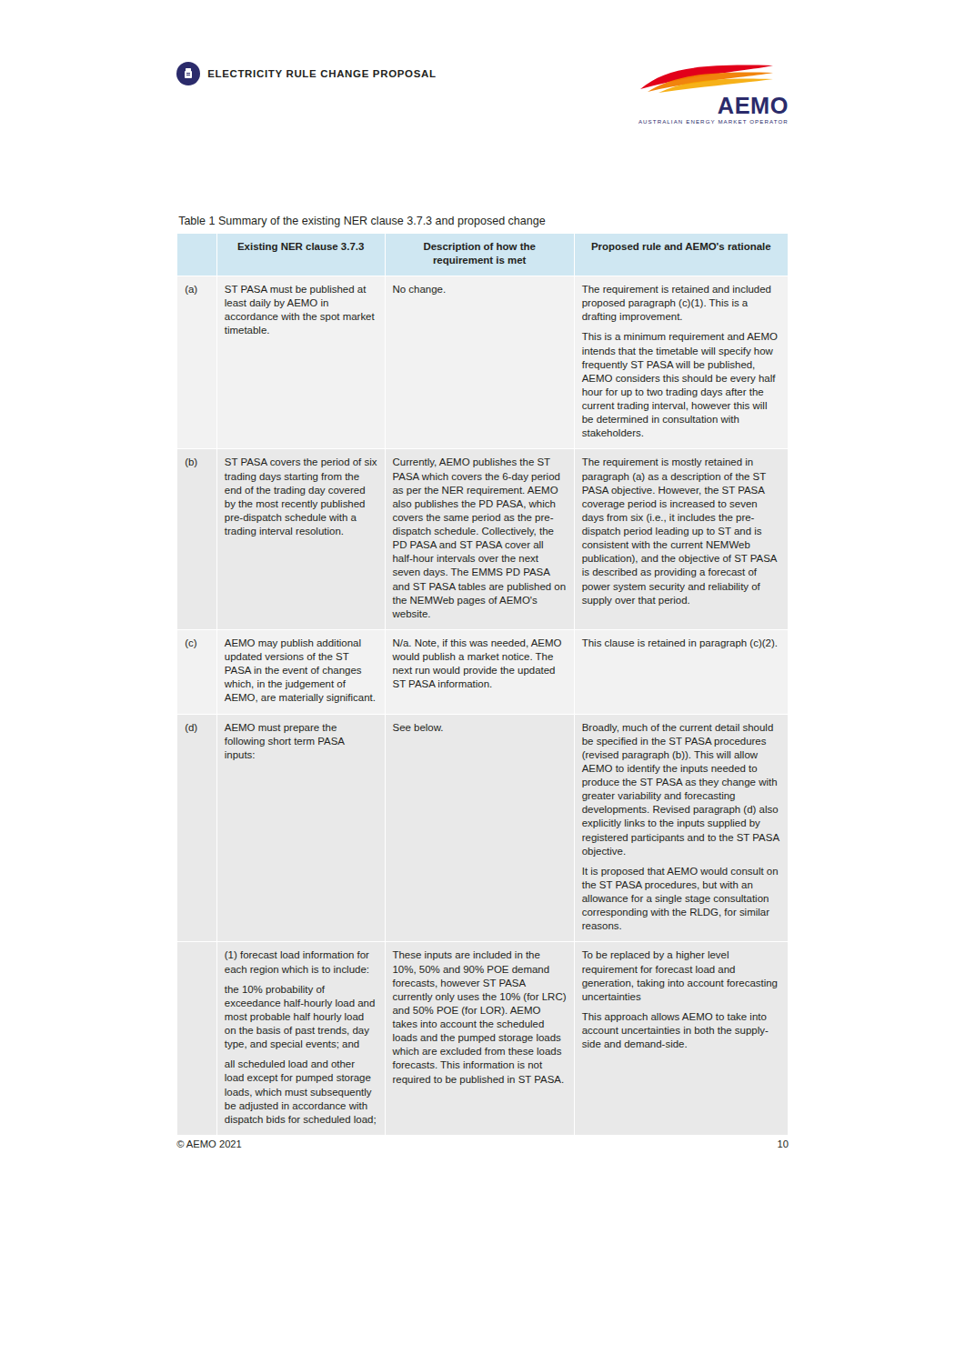Electricity Rule Change Proposal
AEMO
AUSTRALIAN ENERGY MARKET OPERATOR
Table 1 Summary of the existing NER clause 3.7.3 and proposed change
| | Existing NER clause 3.7.3 | Description of how the requirement is met | Proposed rule and AEMO's rationale |
| --- | --- | --- | --- |
| (a) | ST PASA must be published at least daily by AEMO in accordance with the spot market timetable. | No change. | The requirement is retained and included proposed paragraph (c)(1). This is a drafting improvement. This is a minimum requirement and AEMO intends that the timetable will specify how frequently ST PASA will be published, AEMO considers this should be every half hour for up to two trading days after the current trading interval, however this will be determined in consultation with stakeholders. |
| (b) | ST PASA covers the period of six trading days starting from the end of the trading day covered by the most recently published pre-dispatch schedule with a trading interval resolution. | Currently, AEMO publishes the ST PASA which covers the 6-day period as per the NER requirement. AEMO also publishes the PD PASA, which covers the same period as the pre-dispatch schedule. Collectively, the PD PASA and ST PASA cover all half-hour intervals over the next seven days. The EMMS PD PASA and ST PASA tables are published on the NEMWeb pages of AEMO's website. | The requirement is mostly retained in paragraph (a) as a description of the ST PASA objective. However, the ST PASA coverage period is increased to seven days from six (i.e., it includes the pre-dispatch period leading up to ST and is consistent with the current NEMWeb publication), and the objective of ST PASA is described as providing a forecast of power system security and reliability of supply over that period. |
| (c) | AEMO may publish additional updated versions of the ST PASA in the event of changes which, in the judgement of AEMO, are materially significant. | N/a. Note, if this was needed, AEMO would publish a market notice. The next run would provide the updated ST PASA information. | This clause is retained in paragraph (c)(2). |
| (d) | AEMO must prepare the following short term PASA inputs: | See below. | Broadly, much of the current detail should be specified in the ST PASA procedures (revised paragraph (b)). This will allow AEMO to identify the inputs needed to produce the ST PASA as they change with greater variability and forecasting developments. Revised paragraph (d) also explicitly links to the inputs supplied by registered participants and to the ST PASA objective. It is proposed that AEMO would consult on the ST PASA procedures, but with an allowance for a single stage consultation corresponding with the RLDG, for similar reasons. |
| | (1) forecast load information for each region which is to include: the 10% probability of exceedance half-hourly load and most probable half hourly load on the basis of past trends, day type, and special events; and all scheduled load and other load except for pumped storage loads, which must subsequently be adjusted in accordance with dispatch bids for scheduled load; | These inputs are included in the 10%, 50% and 90% POE demand forecasts, however ST PASA currently only uses the 10% (for LRC) and 50% POE (for LOR). AEMO takes into account the scheduled loads and the pumped storage loads which are excluded from these loads forecasts. This information is not required to be published in ST PASA. | To be replaced by a higher level requirement for forecast load and generation, taking into account forecasting uncertainties This approach allows AEMO to take into account uncertainties in both the supply-side and demand-side. |
© AEMO 2021 10